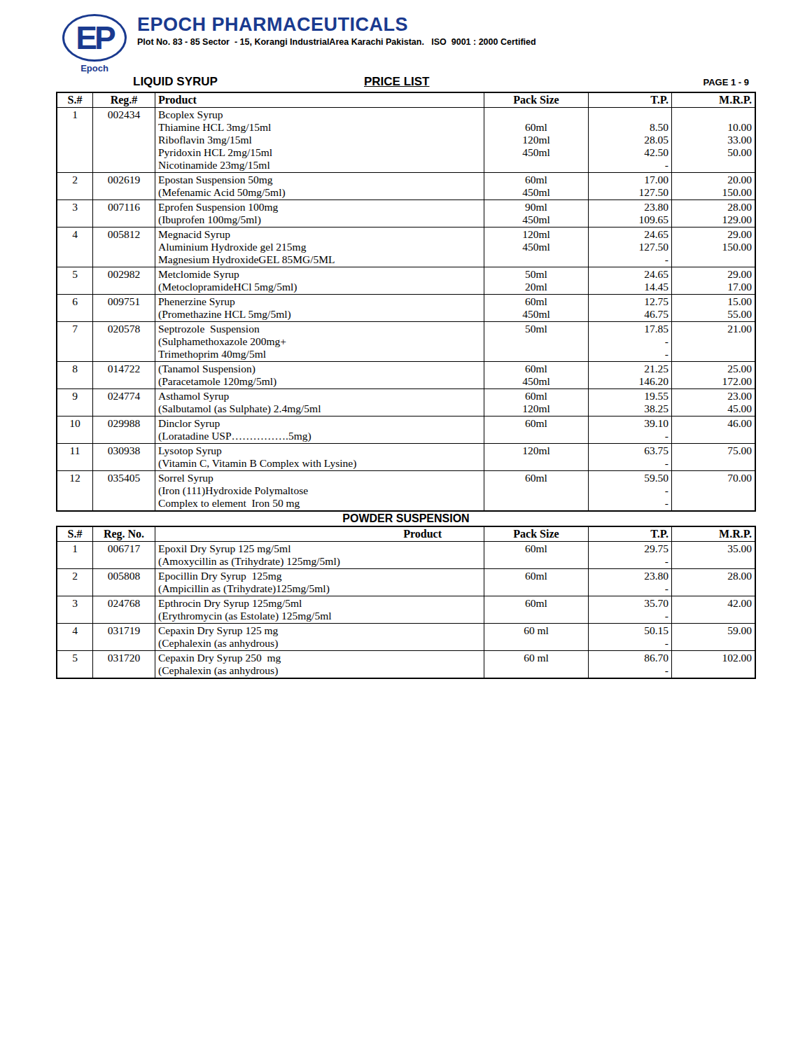EP
Epoch
EPOCH PHARMACEUTICALS
Plot No. 83 - 85 Sector - 15, Korangi IndustrialArea Karachi Pakistan. ISO 9001 : 2000 Certified
LIQUID SYRUP
PRICE LIST
PAGE 1 - 9
| S.# | Reg.# | Product | Pack Size | T.P. | M.R.P. |
| --- | --- | --- | --- | --- | --- |
| 1 | 002434 | Bcoplex Syrup Thiamine HCL 3mg/15ml Riboflavin 3mg/15ml Pyridoxin HCL 2mg/15ml Nicotinamide 23mg/15ml | 60ml 120ml 450ml | 8.50 28.05 42.50 - | 10.00 33.00 50.00 |
| 2 | 002619 | Epostan Suspension 50mg (Mefenamic Acid 50mg/5ml) | 60ml 450ml | 17.00 127.50 | 20.00 150.00 |
| 3 | 007116 | Eprofen Suspension 100mg (Ibuprofen 100mg/5ml) | 90ml 450ml | 23.80 109.65 | 28.00 129.00 |
| 4 | 005812 | Megnacid Syrup Aluminium Hydroxide gel 215mg Magnesium HydroxideGEL 85MG/5ML | 120ml 450ml | 24.65 127.50 - | 29.00 150.00 |
| 5 | 002982 | Metclomide Syrup (MetoclopramideHCl 5mg/5ml) | 50ml 20ml | 24.65 14.45 | 29.00 17.00 |
| 6 | 009751 | Phenerzine Syrup (Promethazine HCL 5mg/5ml) | 60ml 450ml | 12.75 46.75 | 15.00 55.00 |
| 7 | 020578 | Septrozole Suspension (Sulphamethoxazole 200mg+ Trimethoprim 40mg/5ml | 50ml | 17.85 - - | 21.00 |
| 8 | 014722 | (Tanamol Suspension) (Paracetamole 120mg/5ml) | 60ml 450ml | 21.25 146.20 | 25.00 172.00 |
| 9 | 024774 | Asthamol Syrup (Salbutamol (as Sulphate) 2.4mg/5ml | 60ml 120ml | 19.55 38.25 | 23.00 45.00 |
| 10 | 029988 | Dinclor Syrup (Loratadine USP…………….5mg) | 60ml | 39.10 - | 46.00 |
| 11 | 030938 | Lysotop Syrup (Vitamin C, Vitamin B Complex with Lysine) | 120ml | 63.75 - | 75.00 |
| 12 | 035405 | Sorrel Syrup (Iron (111)Hydroxide Polymaltose Complex to element Iron 50 mg | 60ml | 59.50 - - | 70.00 |
POWDER SUSPENSION
| S.# | Reg. No. | Product | Pack Size | T.P. | M.R.P. |
| --- | --- | --- | --- | --- | --- |
| 1 | 006717 | Epoxil Dry Syrup 125 mg/5ml (Amoxycillin as (Trihydrate) 125mg/5ml) | 60ml | 29.75 - | 35.00 |
| 2 | 005808 | Epocillin Dry Syrup 125mg (Ampicillin as (Trihydrate)125mg/5ml) | 60ml | 23.80 - | 28.00 |
| 3 | 024768 | Epthrocin Dry Syrup 125mg/5ml (Erythromycin (as Estolate) 125mg/5ml | 60ml | 35.70 - | 42.00 |
| 4 | 031719 | Cepaxin Dry Syrup 125 mg (Cephalexin (as anhydrous) | 60 ml | 50.15 - | 59.00 |
| 5 | 031720 | Cepaxin Dry Syrup 250 mg (Cephalexin (as anhydrous) | 60 ml | 86.70 - | 102.00 |